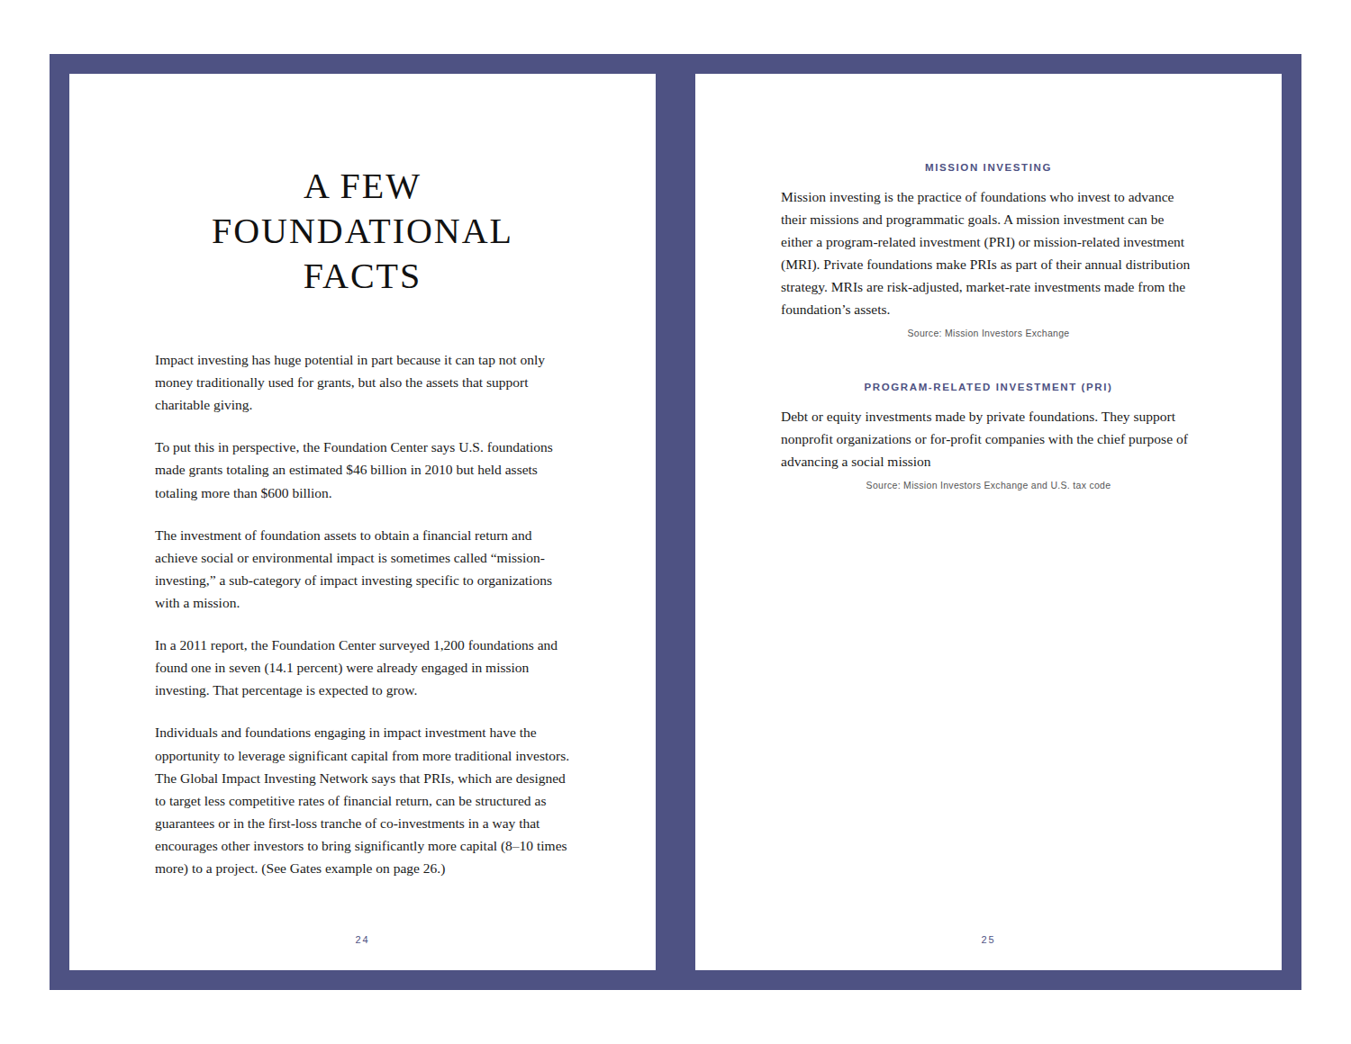A FEW
FOUNDATIONAL
FACTS
Impact investing has huge potential in part because it can tap not only money traditionally used for grants, but also the assets that support charitable giving.
To put this in perspective, the Foundation Center says U.S. foundations made grants totaling an estimated $46 billion in 2010 but held assets totaling more than $600 billion.
The investment of foundation assets to obtain a financial return and achieve social or environmental impact is sometimes called “mission-investing,” a sub-category of impact investing specific to organizations with a mission.
In a 2011 report, the Foundation Center surveyed 1,200 foundations and found one in seven (14.1 percent) were already engaged in mission investing. That percentage is expected to grow.
Individuals and foundations engaging in impact investment have the opportunity to leverage significant capital from more traditional investors. The Global Impact Investing Network says that PRIs, which are designed to target less competitive rates of financial return, can be structured as guarantees or in the first-loss tranche of co-investments in a way that encourages other investors to bring significantly more capital (8–10 times more) to a project. (See Gates example on page 26.)
24
Mission Investing
Mission investing is the practice of foundations who invest to advance their missions and programmatic goals. A mission investment can be either a program-related investment (PRI) or mission-related investment (MRI). Private foundations make PRIs as part of their annual distribution strategy. MRIs are risk-adjusted, market-rate investments made from the foundation’s assets.
Source: Mission Investors Exchange
Program-Related Investment (PRI)
Debt or equity investments made by private foundations. They support nonprofit organizations or for-profit companies with the chief purpose of advancing a social mission
Source: Mission Investors Exchange and U.S. tax code
25